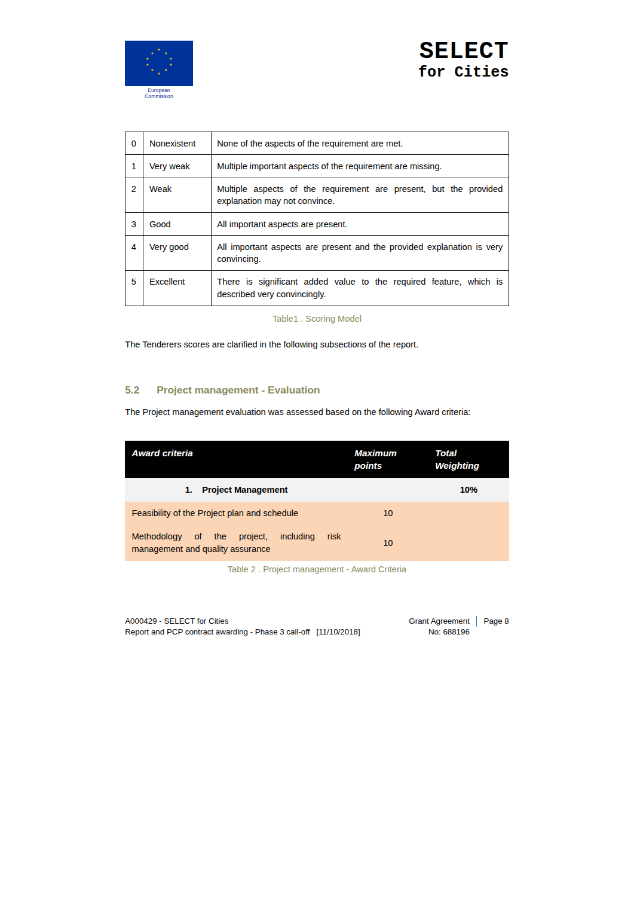★ ★ ★ ★ ★ ★ ★ ★ ★ ★
European
Commission
SELECT
for Cities
| 0 | Nonexistent | None of the aspects of the requirement are met. |
| 1 | Very weak | Multiple important aspects of the requirement are missing. |
| 2 | Weak | Multiple aspects of the requirement are present, but the provided explanation may not convince. |
| 3 | Good | All important aspects are present. |
| 4 | Very good | All important aspects are present and the provided explanation is very convincing. |
| 5 | Excellent | There is significant added value to the required feature, which is described very convincingly. |
Table1 . Scoring Model
The Tenderers scores are clarified in the following subsections of the report.
5.2 Project management - Evaluation
The Project management evaluation was assessed based on the following Award criteria:
| Award criteria | Maximum points | Total Weighting |
| --- | --- | --- |
| 1. Project Management | | 10% |
| Feasibility of the Project plan and schedule | 10 | |
| Methodology of the project, including risk management and quality assurance | 10 | |
Table 2 . Project management - Award Criteria
A000429 - SELECT for Cities
Report and PCP contract awarding - Phase 3 call-off [11/10/2018]
Grant Agreement
No: 688196
Page 8